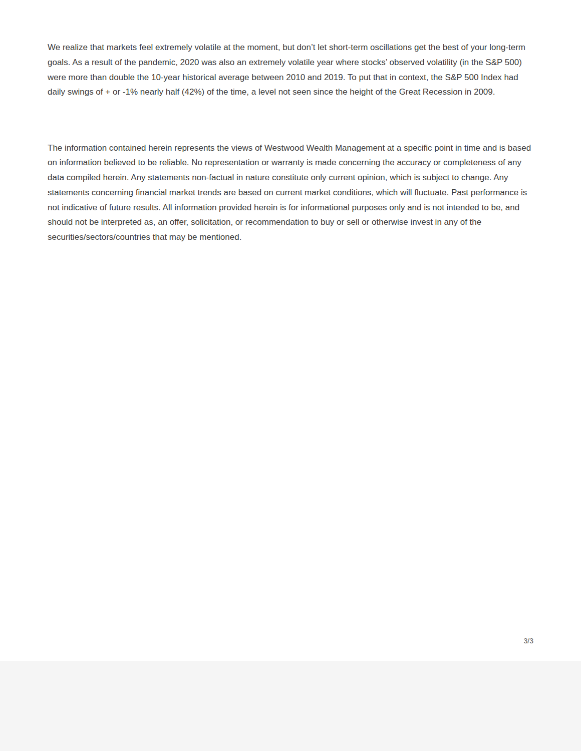We realize that markets feel extremely volatile at the moment, but don’t let short-term oscillations get the best of your long-term goals. As a result of the pandemic, 2020 was also an extremely volatile year where stocks’ observed volatility (in the S&P 500) were more than double the 10-year historical average between 2010 and 2019. To put that in context, the S&P 500 Index had daily swings of + or -1% nearly half (42%) of the time, a level not seen since the height of the Great Recession in 2009.
The information contained herein represents the views of Westwood Wealth Management at a specific point in time and is based on information believed to be reliable. No representation or warranty is made concerning the accuracy or completeness of any data compiled herein. Any statements non-factual in nature constitute only current opinion, which is subject to change. Any statements concerning financial market trends are based on current market conditions, which will fluctuate. Past performance is not indicative of future results. All information provided herein is for informational purposes only and is not intended to be, and should not be interpreted as, an offer, solicitation, or recommendation to buy or sell or otherwise invest in any of the securities/sectors/countries that may be mentioned.
3/3